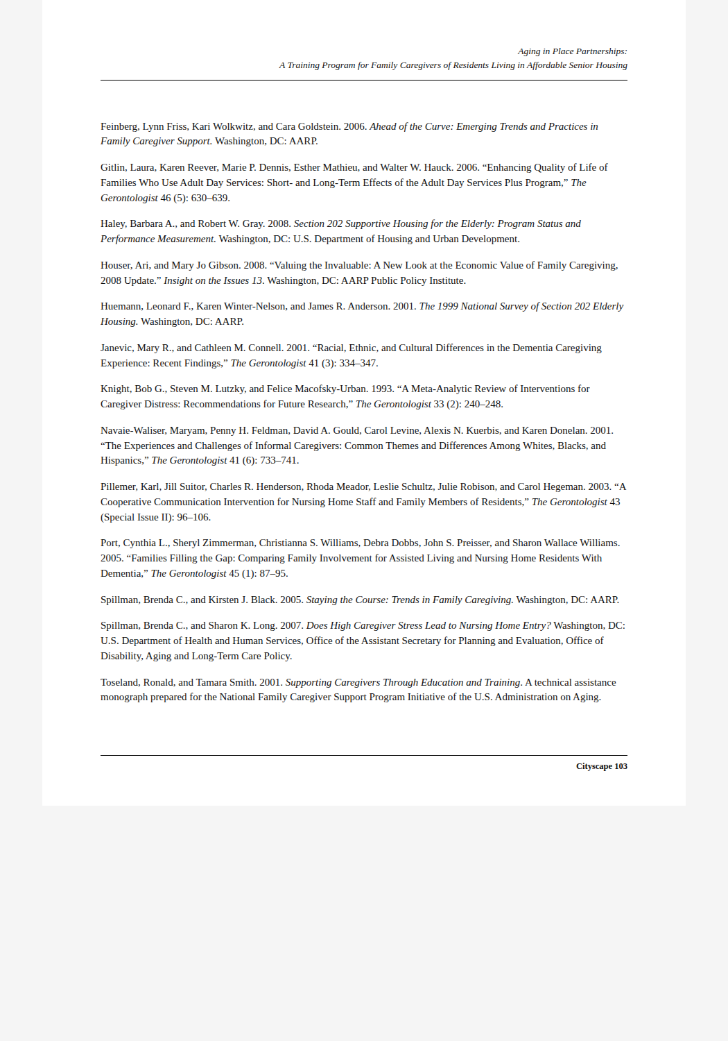Aging in Place Partnerships:
A Training Program for Family Caregivers of Residents Living in Affordable Senior Housing
Feinberg, Lynn Friss, Kari Wolkwitz, and Cara Goldstein. 2006. Ahead of the Curve: Emerging Trends and Practices in Family Caregiver Support. Washington, DC: AARP.
Gitlin, Laura, Karen Reever, Marie P. Dennis, Esther Mathieu, and Walter W. Hauck. 2006. “Enhancing Quality of Life of Families Who Use Adult Day Services: Short- and Long-Term Effects of the Adult Day Services Plus Program,” The Gerontologist 46 (5): 630–639.
Haley, Barbara A., and Robert W. Gray. 2008. Section 202 Supportive Housing for the Elderly: Program Status and Performance Measurement. Washington, DC: U.S. Department of Housing and Urban Development.
Houser, Ari, and Mary Jo Gibson. 2008. “Valuing the Invaluable: A New Look at the Economic Value of Family Caregiving, 2008 Update.” Insight on the Issues 13. Washington, DC: AARP Public Policy Institute.
Huemann, Leonard F., Karen Winter-Nelson, and James R. Anderson. 2001. The 1999 National Survey of Section 202 Elderly Housing. Washington, DC: AARP.
Janevic, Mary R., and Cathleen M. Connell. 2001. “Racial, Ethnic, and Cultural Differences in the Dementia Caregiving Experience: Recent Findings,” The Gerontologist 41 (3): 334–347.
Knight, Bob G., Steven M. Lutzky, and Felice Macofsky-Urban. 1993. “A Meta-Analytic Review of Interventions for Caregiver Distress: Recommendations for Future Research,” The Gerontologist 33 (2): 240–248.
Navaie-Waliser, Maryam, Penny H. Feldman, David A. Gould, Carol Levine, Alexis N. Kuerbis, and Karen Donelan. 2001. “The Experiences and Challenges of Informal Caregivers: Common Themes and Differences Among Whites, Blacks, and Hispanics,” The Gerontologist 41 (6): 733–741.
Pillemer, Karl, Jill Suitor, Charles R. Henderson, Rhoda Meador, Leslie Schultz, Julie Robison, and Carol Hegeman. 2003. “A Cooperative Communication Intervention for Nursing Home Staff and Family Members of Residents,” The Gerontologist 43 (Special Issue II): 96–106.
Port, Cynthia L., Sheryl Zimmerman, Christianna S. Williams, Debra Dobbs, John S. Preisser, and Sharon Wallace Williams. 2005. “Families Filling the Gap: Comparing Family Involvement for Assisted Living and Nursing Home Residents With Dementia,” The Gerontologist 45 (1): 87–95.
Spillman, Brenda C., and Kirsten J. Black. 2005. Staying the Course: Trends in Family Caregiving. Washington, DC: AARP.
Spillman, Brenda C., and Sharon K. Long. 2007. Does High Caregiver Stress Lead to Nursing Home Entry? Washington, DC: U.S. Department of Health and Human Services, Office of the Assistant Secretary for Planning and Evaluation, Office of Disability, Aging and Long-Term Care Policy.
Toseland, Ronald, and Tamara Smith. 2001. Supporting Caregivers Through Education and Training. A technical assistance monograph prepared for the National Family Caregiver Support Program Initiative of the U.S. Administration on Aging.
Cityscape 103